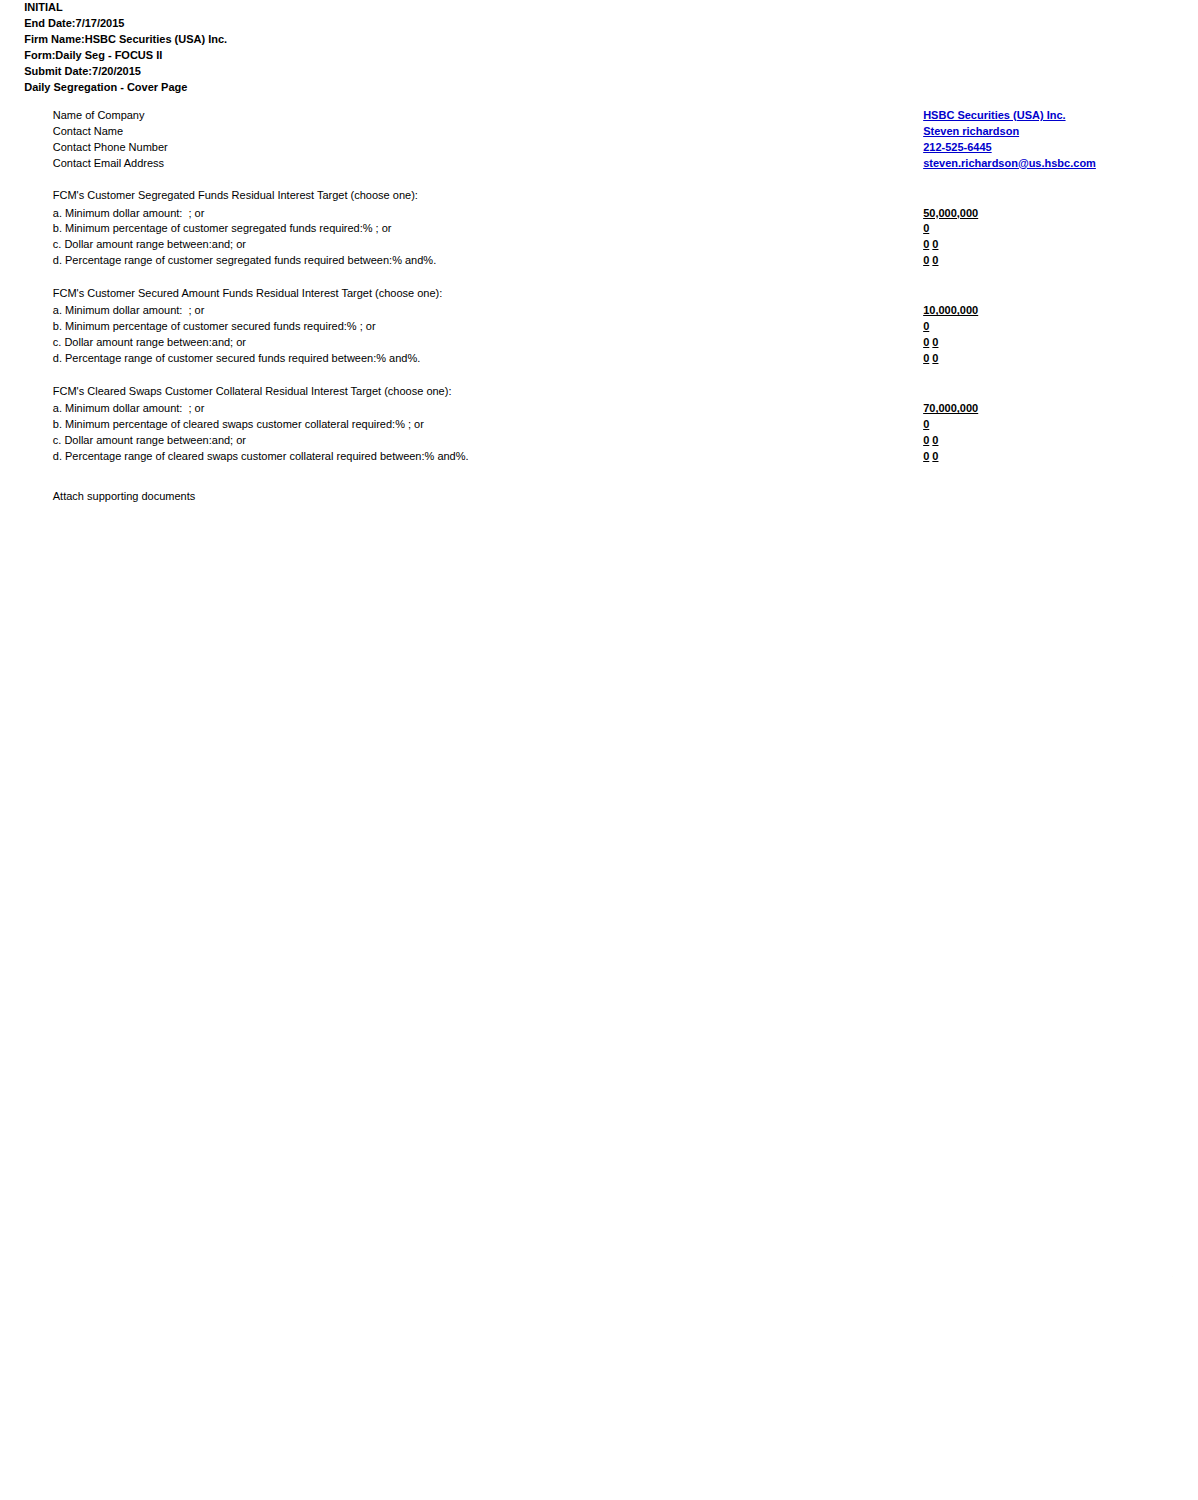INITIAL
End Date:7/17/2015
Firm Name:HSBC Securities (USA) Inc.
Form:Daily Seg - FOCUS II
Submit Date:7/20/2015
Daily Segregation - Cover Page
| Name of Company | HSBC Securities (USA) Inc. |
| Contact Name | Steven richardson |
| Contact Phone Number | 212-525-6445 |
| Contact Email Address | steven.richardson@us.hsbc.com |
FCM's Customer Segregated Funds Residual Interest Target (choose one):
| a. Minimum dollar amount: ; or | 50,000,000 |
| b. Minimum percentage of customer segregated funds required:% ; or | 0 |
| c. Dollar amount range between:and; or | 0 0 |
| d. Percentage range of customer segregated funds required between:% and%. | 0 0 |
FCM's Customer Secured Amount Funds Residual Interest Target (choose one):
| a. Minimum dollar amount: ; or | 10,000,000 |
| b. Minimum percentage of customer secured funds required:% ; or | 0 |
| c. Dollar amount range between:and; or | 0 0 |
| d. Percentage range of customer secured funds required between:% and%. | 0 0 |
FCM's Cleared Swaps Customer Collateral Residual Interest Target (choose one):
| a. Minimum dollar amount: ; or | 70,000,000 |
| b. Minimum percentage of cleared swaps customer collateral required:% ; or | 0 |
| c. Dollar amount range between:and; or | 0 0 |
| d. Percentage range of cleared swaps customer collateral required between:% and%. | 0 0 |
Attach supporting documents
2